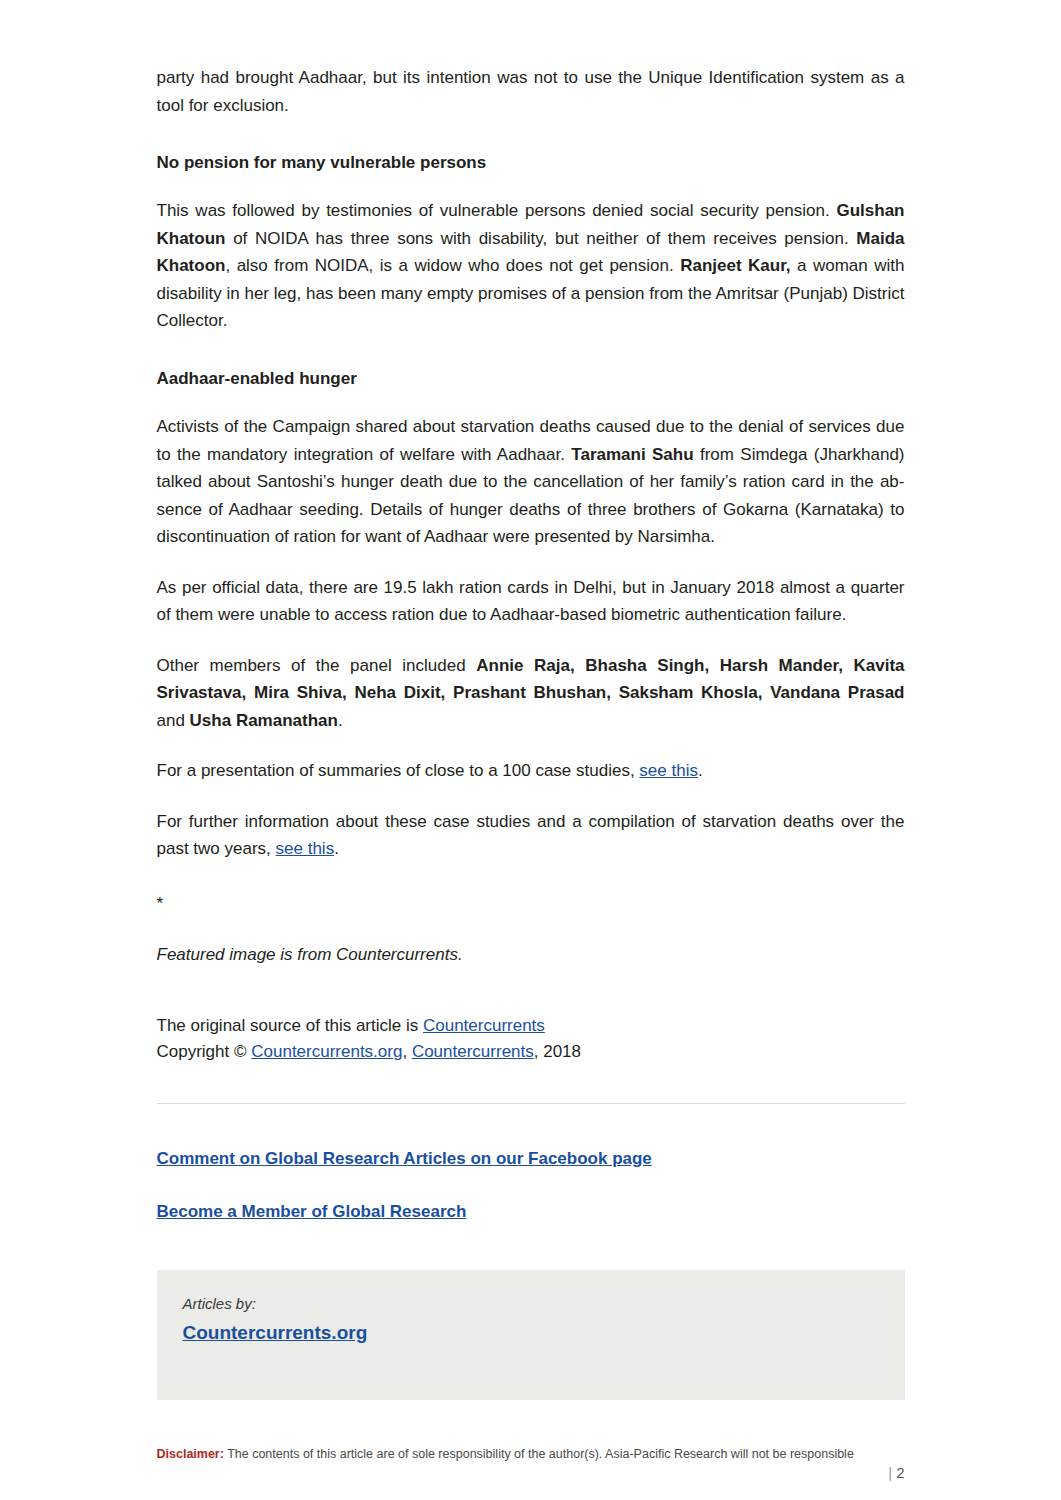party had brought Aadhaar, but its intention was not to use the Unique Identification system as a tool for exclusion.
No pension for many vulnerable persons
This was followed by testimonies of vulnerable persons denied social security pension. Gulshan Khatoun of NOIDA has three sons with disability, but neither of them receives pension. Maida Khatoon, also from NOIDA, is a widow who does not get pension. Ranjeet Kaur, a woman with disability in her leg, has been many empty promises of a pension from the Amritsar (Punjab) District Collector.
Aadhaar-enabled hunger
Activists of the Campaign shared about starvation deaths caused due to the denial of services due to the mandatory integration of welfare with Aadhaar. Taramani Sahu from Simdega (Jharkhand) talked about Santoshi’s hunger death due to the cancellation of her family’s ration card in the absence of Aadhaar seeding. Details of hunger deaths of three brothers of Gokarna (Karnataka) to discontinuation of ration for want of Aadhaar were presented by Narsimha.
As per official data, there are 19.5 lakh ration cards in Delhi, but in January 2018 almost a quarter of them were unable to access ration due to Aadhaar-based biometric authentication failure.
Other members of the panel included Annie Raja, Bhasha Singh, Harsh Mander, Kavita Srivastava, Mira Shiva, Neha Dixit, Prashant Bhushan, Saksham Khosla, Vandana Prasad and Usha Ramanathan.
For a presentation of summaries of close to a 100 case studies, see this.
For further information about these case studies and a compilation of starvation deaths over the past two years, see this.
*
Featured image is from Countercurrents.
The original source of this article is Countercurrents
Copyright © Countercurrents.org, Countercurrents, 2018
Comment on Global Research Articles on our Facebook page
Become a Member of Global Research
Articles by:
Countercurrents.org
Disclaimer: The contents of this article are of sole responsibility of the author(s). Asia-Pacific Research will not be responsible
|2